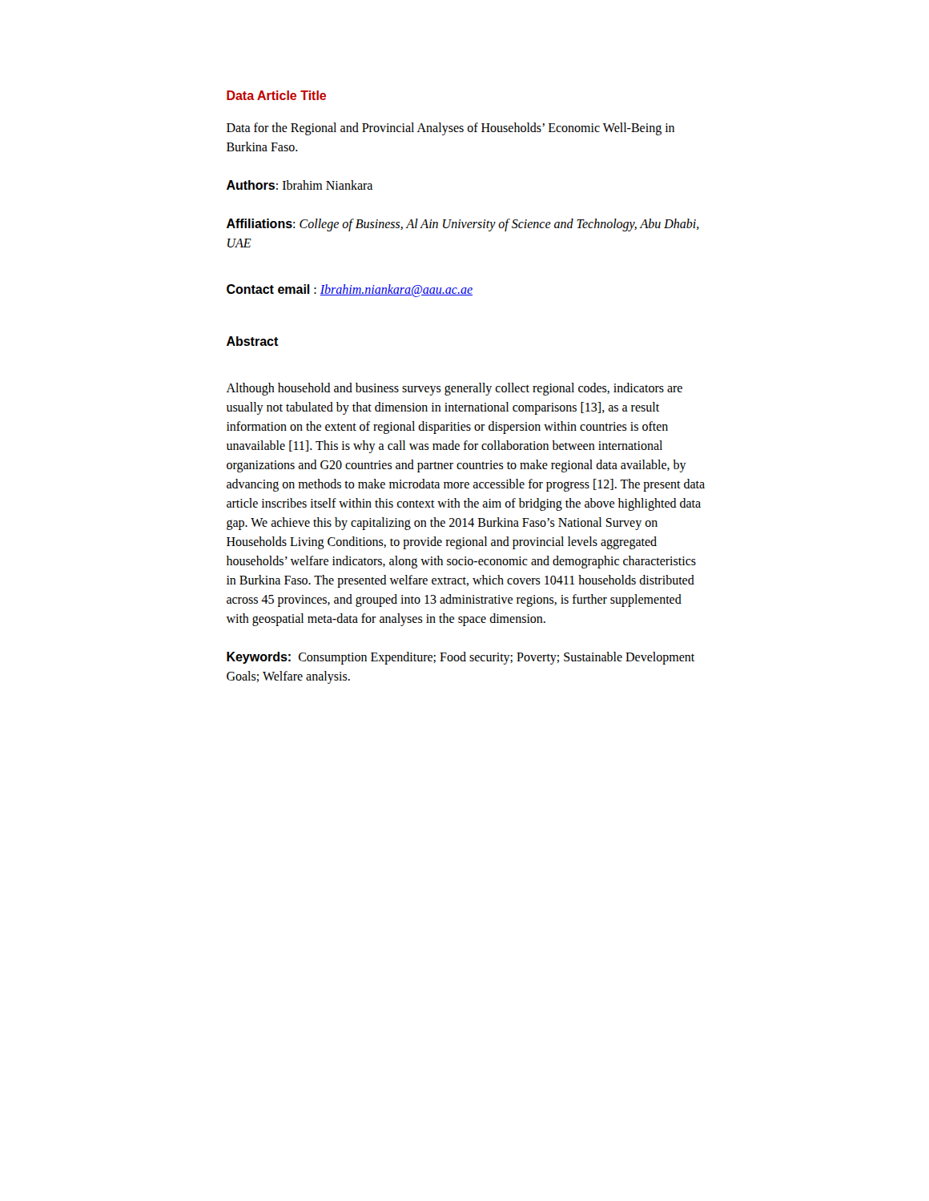Data Article Title
Data for the Regional and Provincial Analyses of Households’ Economic Well-Being in Burkina Faso.
Authors: Ibrahim Niankara
Affiliations: College of Business, Al Ain University of Science and Technology, Abu Dhabi, UAE
Contact email : Ibrahim.niankara@aau.ac.ae
Abstract
Although household and business surveys generally collect regional codes, indicators are usually not tabulated by that dimension in international comparisons [13], as a result information on the extent of regional disparities or dispersion within countries is often unavailable [11]. This is why a call was made for collaboration between international organizations and G20 countries and partner countries to make regional data available, by advancing on methods to make microdata more accessible for progress [12]. The present data article inscribes itself within this context with the aim of bridging the above highlighted data gap. We achieve this by capitalizing on the 2014 Burkina Faso’s National Survey on Households Living Conditions, to provide regional and provincial levels aggregated households’ welfare indicators, along with socio-economic and demographic characteristics in Burkina Faso. The presented welfare extract, which covers 10411 households distributed across 45 provinces, and grouped into 13 administrative regions, is further supplemented with geospatial meta-data for analyses in the space dimension.
Keywords: Consumption Expenditure; Food security; Poverty; Sustainable Development Goals; Welfare analysis.